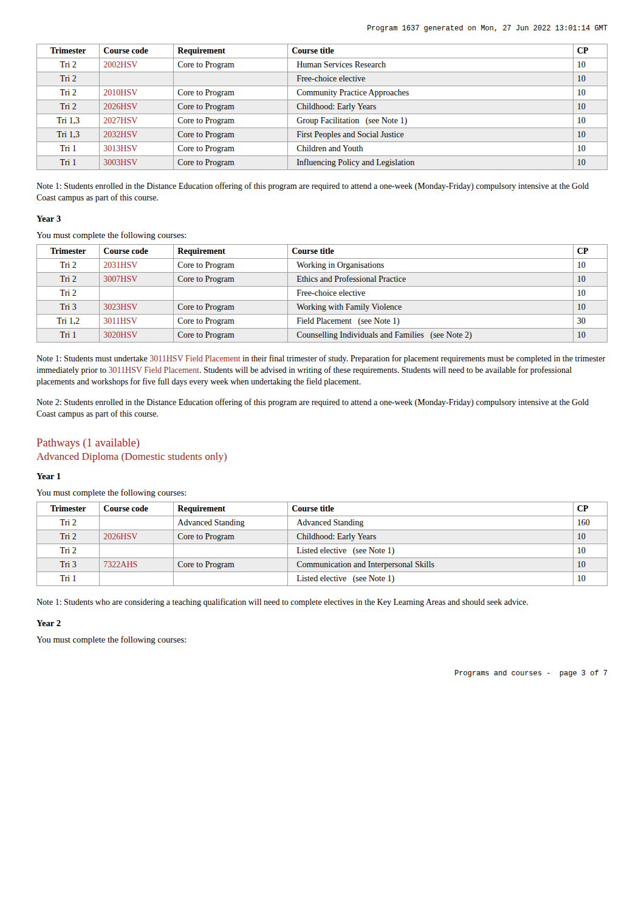Program 1637 generated on Mon, 27 Jun 2022 13:01:14 GMT
| Trimester | Course code | Requirement | Course title | CP |
| --- | --- | --- | --- | --- |
| Tri 2 | 2002HSV | Core to Program | Human Services Research | 10 |
| Tri 2 | | | Free-choice elective | 10 |
| Tri 2 | 2010HSV | Core to Program | Community Practice Approaches | 10 |
| Tri 2 | 2026HSV | Core to Program | Childhood: Early Years | 10 |
| Tri 1,3 | 2027HSV | Core to Program | Group Facilitation (see Note 1) | 10 |
| Tri 1,3 | 2032HSV | Core to Program | First Peoples and Social Justice | 10 |
| Tri 1 | 3013HSV | Core to Program | Children and Youth | 10 |
| Tri 1 | 3003HSV | Core to Program | Influencing Policy and Legislation | 10 |
Note 1: Students enrolled in the Distance Education offering of this program are required to attend a one-week (Monday-Friday) compulsory intensive at the Gold Coast campus as part of this course.
Year 3
You must complete the following courses:
| Trimester | Course code | Requirement | Course title | CP |
| --- | --- | --- | --- | --- |
| Tri 2 | 2031HSV | Core to Program | Working in Organisations | 10 |
| Tri 2 | 3007HSV | Core to Program | Ethics and Professional Practice | 10 |
| Tri 2 | | | Free-choice elective | 10 |
| Tri 3 | 3023HSV | Core to Program | Working with Family Violence | 10 |
| Tri 1,2 | 3011HSV | Core to Program | Field Placement (see Note 1) | 30 |
| Tri 1 | 3020HSV | Core to Program | Counselling Individuals and Families (see Note 2) | 10 |
Note 1: Students must undertake 3011HSV Field Placement in their final trimester of study. Preparation for placement requirements must be completed in the trimester immediately prior to 3011HSV Field Placement. Students will be advised in writing of these requirements. Students will need to be available for professional placements and workshops for five full days every week when undertaking the field placement.
Note 2: Students enrolled in the Distance Education offering of this program are required to attend a one-week (Monday-Friday) compulsory intensive at the Gold Coast campus as part of this course.
Pathways (1 available)
Advanced Diploma (Domestic students only)
Year 1
You must complete the following courses:
| Trimester | Course code | Requirement | Course title | CP |
| --- | --- | --- | --- | --- |
| Tri 2 | | Advanced Standing | Advanced Standing | 160 |
| Tri 2 | 2026HSV | Core to Program | Childhood: Early Years | 10 |
| Tri 2 | | | Listed elective (see Note 1) | 10 |
| Tri 3 | 7322AHS | Core to Program | Communication and Interpersonal Skills | 10 |
| Tri 1 | | | Listed elective (see Note 1) | 10 |
Note 1: Students who are considering a teaching qualification will need to complete electives in the Key Learning Areas and should seek advice.
Year 2
You must complete the following courses:
Programs and courses - page 3 of 7